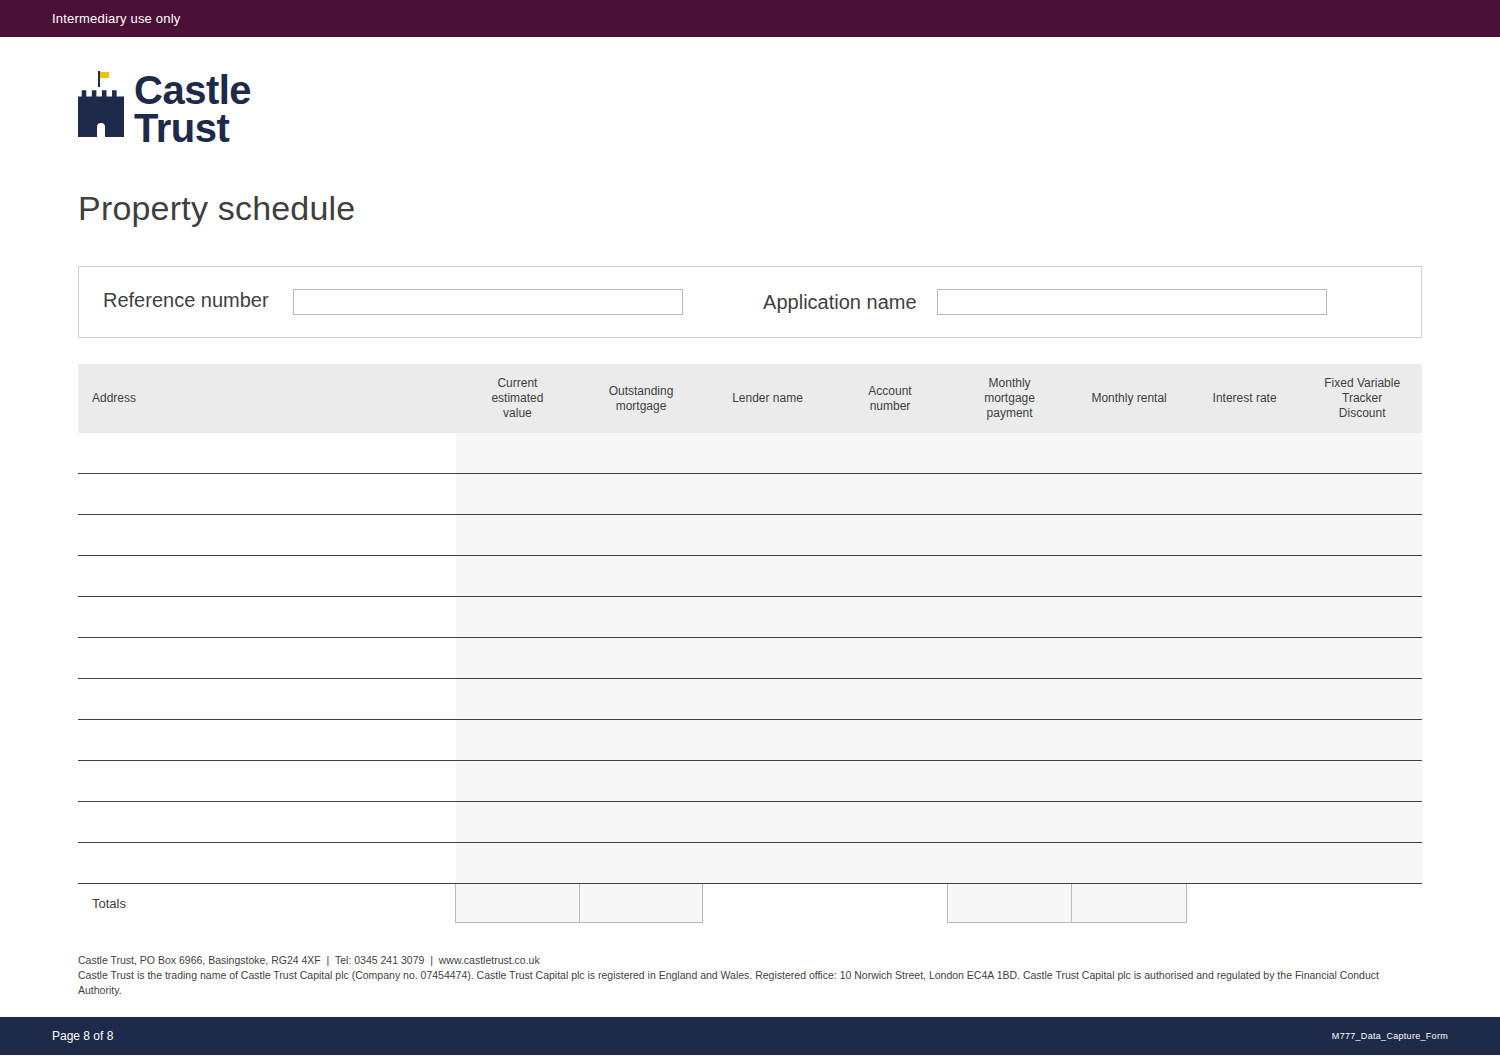Intermediary use only
Castle
Trust
Property schedule
Reference number Application name
| Address | Current estimated value | Outstanding mortgage | Lender name | Account number | Monthly mortgage payment | Monthly rental | Interest rate | Fixed Variable Tracker Discount |
| --- | --- | --- | --- | --- | --- | --- | --- | --- |
| Totals | | | | | | | | |
Castle Trust, PO Box 6966, Basingstoke, RG24 4XF | Tel: 0345 241 3079 | www.castletrust.co.uk
Castle Trust is the trading name of Castle Trust Capital plc (Company no. 07454474). Castle Trust Capital plc is registered in England and Wales. Registered office: 10 Norwich Street, London EC4A 1BD. Castle Trust Capital plc is authorised and regulated by the Financial Conduct Authority.
Page 8 of 8 M777_Data_Capture_Form